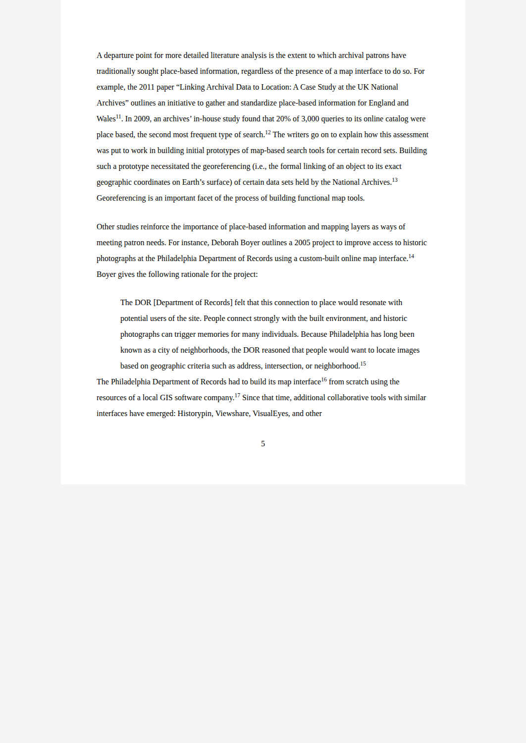A departure point for more detailed literature analysis is the extent to which archival patrons have traditionally sought place-based information, regardless of the presence of a map interface to do so. For example, the 2011 paper “Linking Archival Data to Location: A Case Study at the UK National Archives” outlines an initiative to gather and standardize place-based information for England and Wales11. In 2009, an archives’ in-house study found that 20% of 3,000 queries to its online catalog were place based, the second most frequent type of search.12 The writers go on to explain how this assessment was put to work in building initial prototypes of map-based search tools for certain record sets. Building such a prototype necessitated the georeferencing (i.e., the formal linking of an object to its exact geographic coordinates on Earth’s surface) of certain data sets held by the National Archives.13 Georeferencing is an important facet of the process of building functional map tools.
Other studies reinforce the importance of place-based information and mapping layers as ways of meeting patron needs. For instance, Deborah Boyer outlines a 2005 project to improve access to historic photographs at the Philadelphia Department of Records using a custom-built online map interface.14 Boyer gives the following rationale for the project:
The DOR [Department of Records] felt that this connection to place would resonate with potential users of the site. People connect strongly with the built environment, and historic photographs can trigger memories for many individuals. Because Philadelphia has long been known as a city of neighborhoods, the DOR reasoned that people would want to locate images based on geographic criteria such as address, intersection, or neighborhood.15
The Philadelphia Department of Records had to build its map interface16 from scratch using the resources of a local GIS software company.17 Since that time, additional collaborative tools with similar interfaces have emerged: Historypin, Viewshare, VisualEyes, and other
5